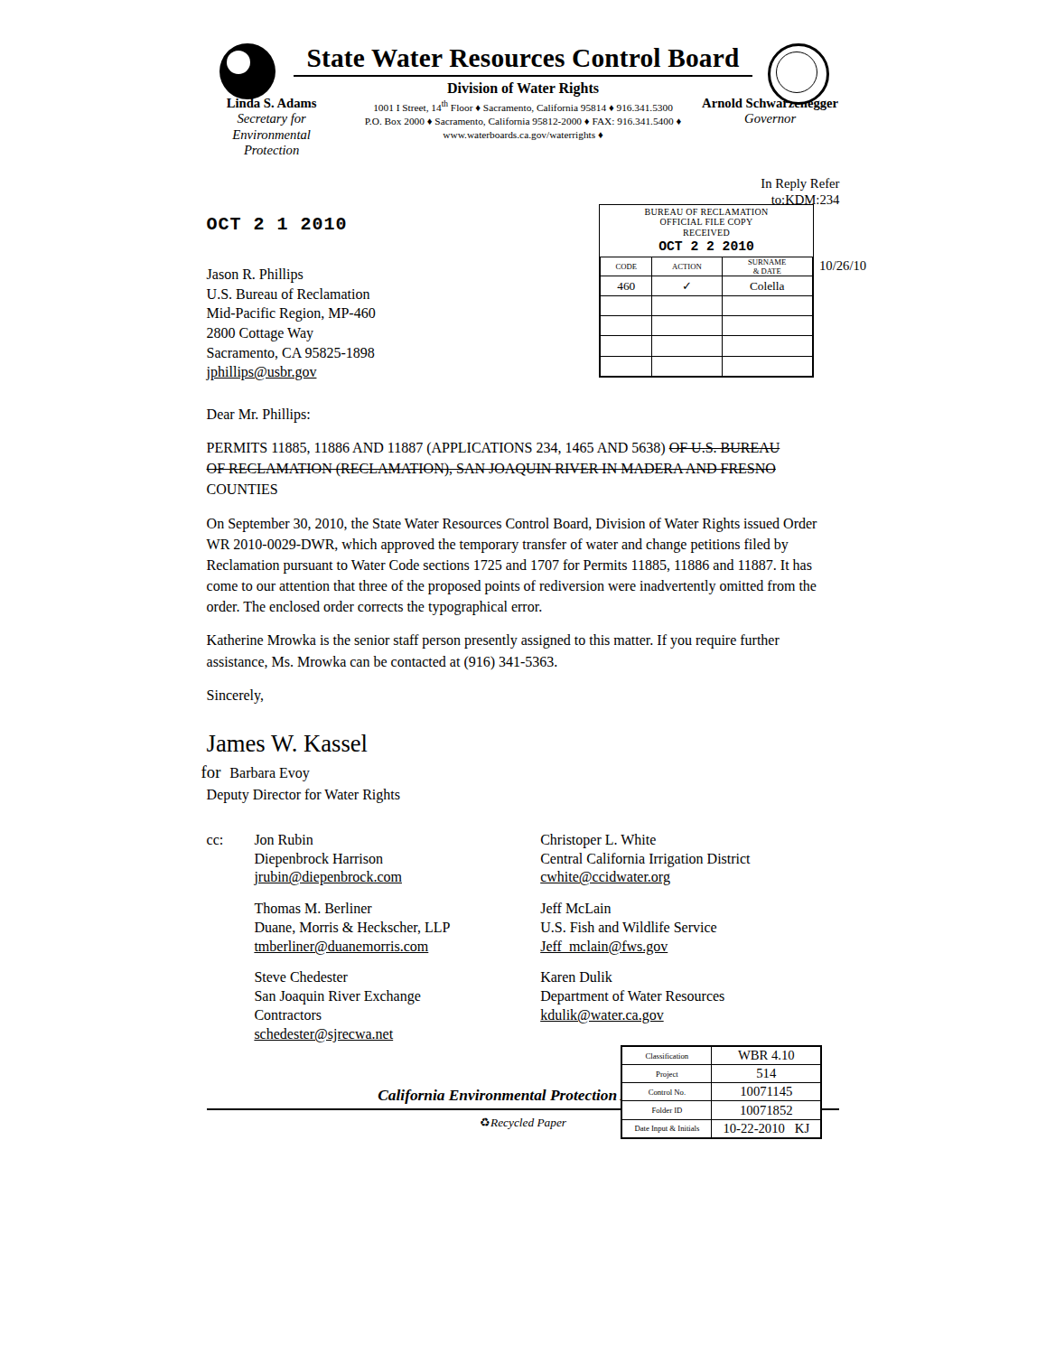State Water Resources Control Board
Division of Water Rights
1001 I Street, 14th Floor ♦ Sacramento, California 95814 ♦ 916.341.5300
P.O. Box 2000 ♦ Sacramento, California 95812-2000 ♦ FAX: 916.341.5400 ♦
www.waterboards.ca.gov/waterrights ♦
Linda S. Adams
Secretary for
Environmental Protection
Arnold Schwarzenegger
Governor
In Reply Refer
to:KDM:234
OCT 2 1 2010
BUREAU OF RECLAMATION
OFFICIAL FILE COPY
RECEIVED
OCT 2 2 2010
| CODE | ACTION | SURNAME & DATE |
| --- | --- | --- |
| 460 | ✓ | Colella |
10/26/10
Jason R. Phillips
U.S. Bureau of Reclamation
Mid-Pacific Region, MP-460
2800 Cottage Way
Sacramento, CA 95825-1898
jphillips@usbr.gov
Dear Mr. Phillips:
PERMITS 11885, 11886 AND 11887 (APPLICATIONS 234, 1465 AND 5638) OF U.S. BUREAU
OF RECLAMATION (RECLAMATION), SAN JOAQUIN RIVER IN MADERA AND FRESNO
COUNTIES
On September 30, 2010, the State Water Resources Control Board, Division of Water Rights issued Order WR 2010-0029-DWR, which approved the temporary transfer of water and change petitions filed by Reclamation pursuant to Water Code sections 1725 and 1707 for Permits 11885, 11886 and 11887. It has come to our attention that three of the proposed points of rediversion were inadvertently omitted from the order. The enclosed order corrects the typographical error.
Katherine Mrowka is the senior staff person presently assigned to this matter. If you require further assistance, Ms. Mrowka can be contacted at (916) 341-5363.
Sincerely,
James W. Kassel
for Barbara Evoy
Deputy Director for Water Rights
| cc: | Jon Rubin Diepenbrock Harrison jrubin@diepenbrock.com | Christoper L. White Central California Irrigation District cwhite@ccidwater.org |
| | Thomas M. Berliner Duane, Morris & Heckscher, LLP tmberliner@duanemorris.com | Jeff McLain U.S. Fish and Wildlife Service Jeff_mclain@fws.gov |
| | Steve Chedester San Joaquin River Exchange Contractors schedester@sjrecwa.net | Karen Dulik Department of Water Resources kdulik@water.ca.gov |
California Environmental Protection Agency
♻Recycled Paper
| Classification | WBR 4.10 |
| Project | 514 |
| Control No. | 10071145 |
| Folder ID | 10071852 |
| Date Input & Initials | 10-22-2010 KJ |